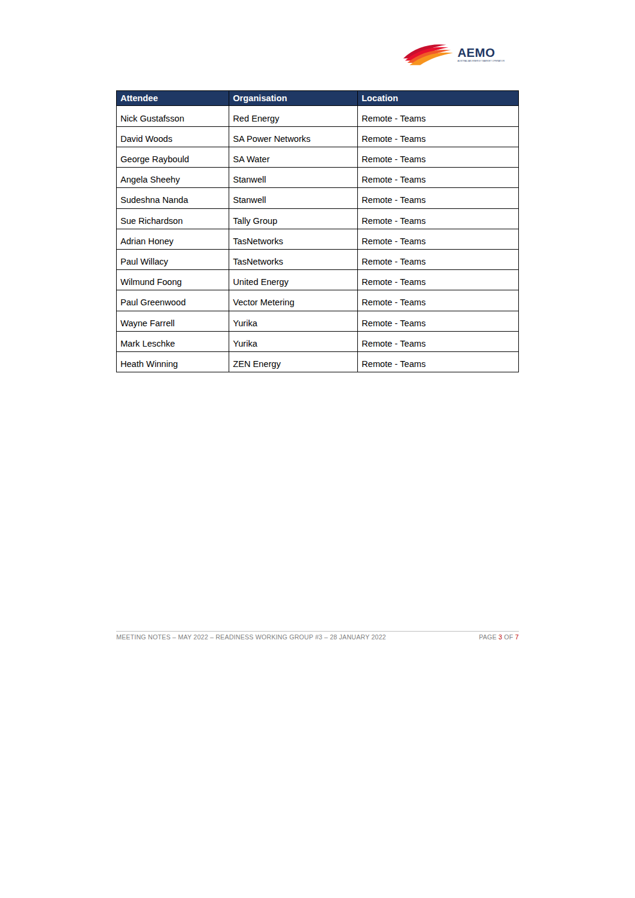AEMO AUSTRALIAN ENERGY MARKET OPERATOR
| Attendee | Organisation | Location |
| --- | --- | --- |
| Nick Gustafsson | Red Energy | Remote - Teams |
| David Woods | SA Power Networks | Remote - Teams |
| George Raybould | SA Water | Remote - Teams |
| Angela Sheehy | Stanwell | Remote - Teams |
| Sudeshna Nanda | Stanwell | Remote - Teams |
| Sue Richardson | Tally Group | Remote - Teams |
| Adrian Honey | TasNetworks | Remote - Teams |
| Paul Willacy | TasNetworks | Remote - Teams |
| Wilmund Foong | United Energy | Remote - Teams |
| Paul Greenwood | Vector Metering | Remote - Teams |
| Wayne Farrell | Yurika | Remote - Teams |
| Mark Leschke | Yurika | Remote - Teams |
| Heath Winning | ZEN Energy | Remote - Teams |
MEETING NOTES – MAY 2022 – READINESS WORKING GROUP #3 – 28 JANUARY 2022
PAGE 3 OF 7